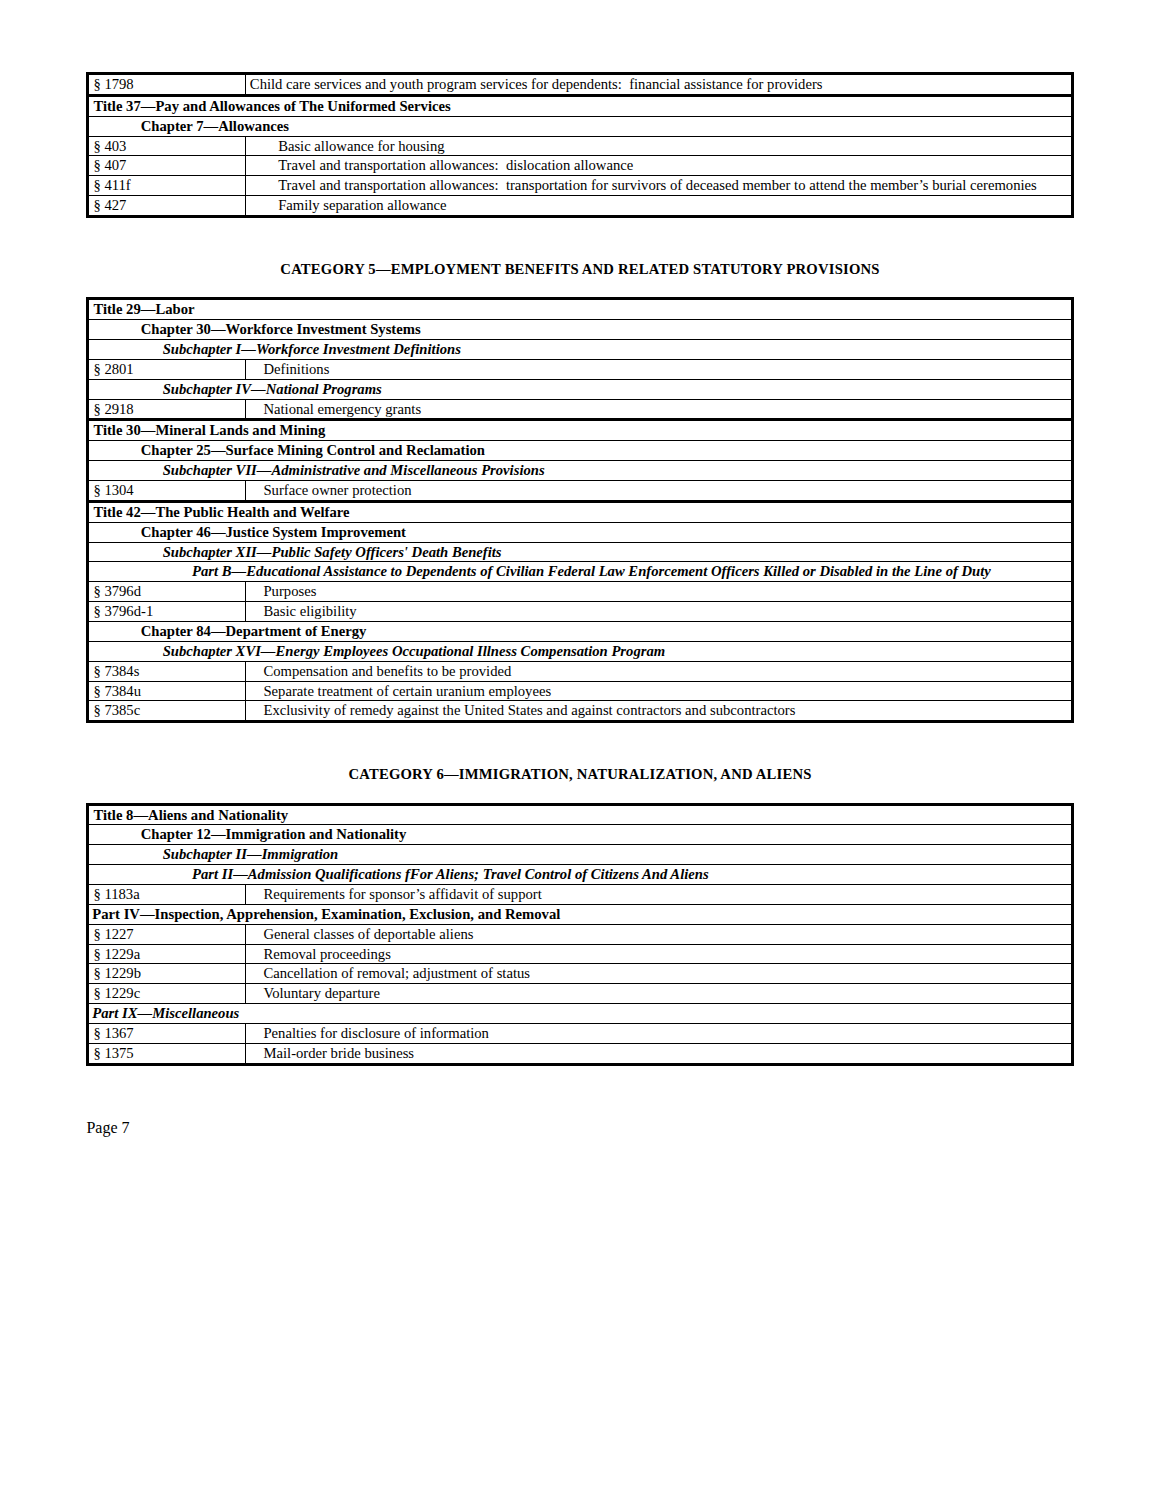| § 1798 | Child care services and youth program services for dependents: financial assistance for providers |
| Title 37—Pay and Allowances of The Uniformed Services |
| Chapter 7—Allowances |
| § 403 | Basic allowance for housing |
| § 407 | Travel and transportation allowances: dislocation allowance |
| § 411f | Travel and transportation allowances: transportation for survivors of deceased member to attend the member’s burial ceremonies |
| § 427 | Family separation allowance |
CATEGORY 5—EMPLOYMENT BENEFITS AND RELATED STATUTORY PROVISIONS
| Title 29—Labor |
| Chapter 30—Workforce Investment Systems |
| Subchapter I—Workforce Investment Definitions |
| § 2801 | Definitions |
| Subchapter IV—National Programs |
| § 2918 | National emergency grants |
| Title 30—Mineral Lands and Mining |
| Chapter 25—Surface Mining Control and Reclamation |
| Subchapter VII—Administrative and Miscellaneous Provisions |
| § 1304 | Surface owner protection |
| Title 42—The Public Health and Welfare |
| Chapter 46—Justice System Improvement |
| Subchapter XII—Public Safety Officers' Death Benefits |
| Part B—Educational Assistance to Dependents of Civilian Federal Law Enforcement Officers Killed or Disabled in the Line of Duty |
| § 3796d | Purposes |
| § 3796d-1 | Basic eligibility |
| Chapter 84—Department of Energy |
| Subchapter XVI—Energy Employees Occupational Illness Compensation Program |
| § 7384s | Compensation and benefits to be provided |
| § 7384u | Separate treatment of certain uranium employees |
| § 7385c | Exclusivity of remedy against the United States and against contractors and subcontractors |
CATEGORY 6—IMMIGRATION, NATURALIZATION, AND ALIENS
| Title 8—Aliens and Nationality |
| Chapter 12—Immigration and Nationality |
| Subchapter II—Immigration |
| Part II—Admission Qualifications fFor Aliens; Travel Control of Citizens And Aliens |
| § 1183a | Requirements for sponsor’s affidavit of support |
| Part IV—Inspection, Apprehension, Examination, Exclusion, and Removal |
| § 1227 | General classes of deportable aliens |
| § 1229a | Removal proceedings |
| § 1229b | Cancellation of removal; adjustment of status |
| § 1229c | Voluntary departure |
| Part IX—Miscellaneous |
| § 1367 | Penalties for disclosure of information |
| § 1375 | Mail-order bride business |
Page 7